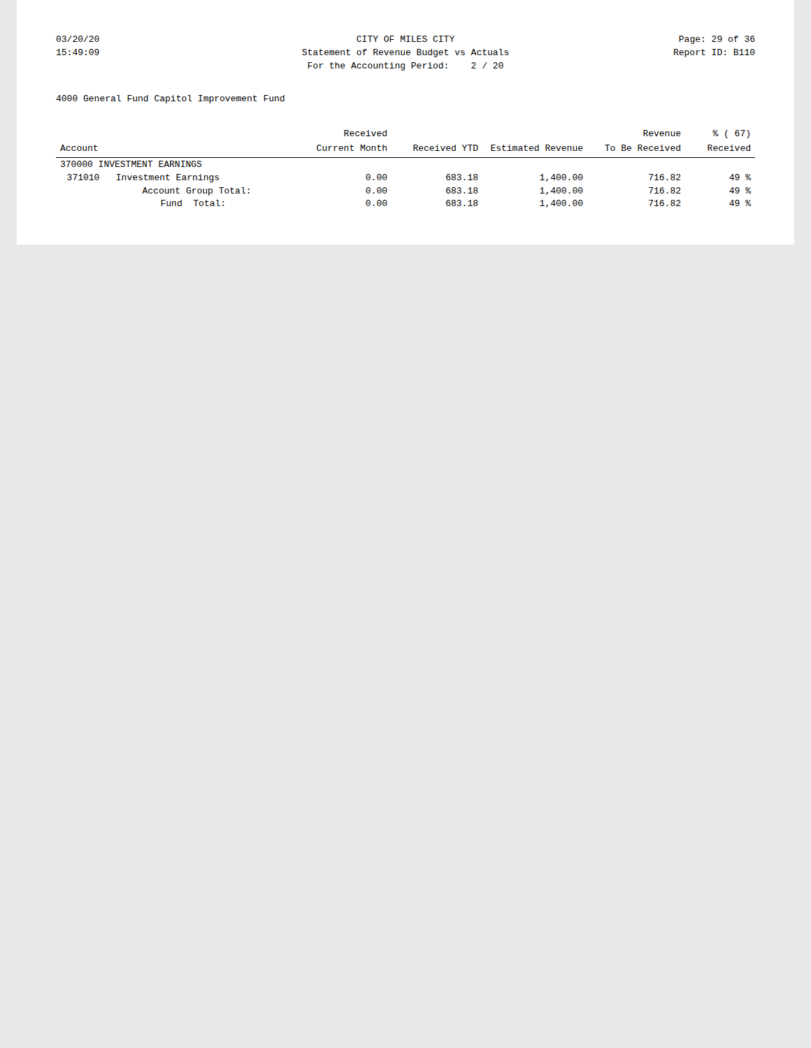| 03/20/20 | CITY OF MILES CITY | Page: 29 of 36 |
| 15:49:09 | Statement of Revenue Budget vs Actuals | Report ID: B110 |
| | For the Accounting Period: 2 / 20 | |
4000 General Fund Capitol Improvement Fund
| | Received | | | Revenue | % ( 67) |
| --- | --- | --- | --- | --- | --- |
| Account | Current Month | Received YTD | Estimated Revenue | To Be Received | Received |
| 370000 INVESTMENT EARNINGS | | | | | |
| 371010 Investment Earnings | 0.00 | 683.18 | 1,400.00 | 716.82 | 49 % |
| Account Group Total: | 0.00 | 683.18 | 1,400.00 | 716.82 | 49 % |
| Fund Total: | 0.00 | 683.18 | 1,400.00 | 716.82 | 49 % |